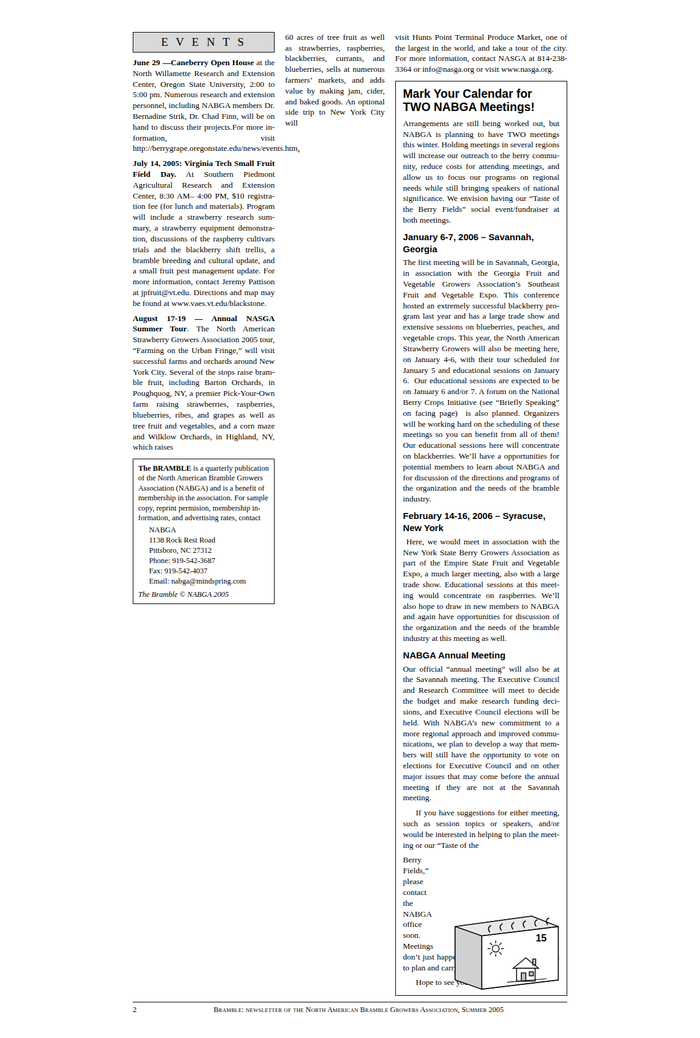E V E N T S
June 29 —Caneberry Open House at the North Willamette Research and Extension Center, Oregon State University, 2:00 to 5:00 pm. Numerous research and extension personnel, including NABGA members Dr. Bernadine Strik, Dr. Chad Finn, will be on hand to discuss their projects.For more information, visit http://berrygrape.oregonstate.edu/news/events.htm.
July 14, 2005: Virginia Tech Small Fruit Field Day. At Southern Piedmont Agricultural Research and Extension Center, 8:30 AM– 4:00 PM, $10 registration fee (for lunch and materials). Program will include a strawberry research summary, a strawberry equipment demonstration, discussions of the raspberry cultivars trials and the blackberry shift trellis, a bramble breeding and cultural update, and a small fruit pest management update. For more information, contact Jeremy Pattison at jpfruit@vt.edu. Directions and map may be found at www.vaes.vt.edu/blackstone.
August 17-19 — Annual NASGA Summer Tour. The North American Strawberry Growers Association 2005 tour, “Farming on the Urban Fringe,” will visit successful farms and orchards around New York City. Several of the stops raise bramble fruit, including Barton Orchards, in Poughquog, NY, a premier Pick-Your-Own farm raising strawberries, raspberries, blueberries, ribes, and grapes as well as tree fruit and vegetables, and a corn maze and Wilklow Orchards, in Highland, NY, which raises
The BRAMBLE is a quarterly publication of the North American Bramble Growers Association (NABGA) and is a benefit of membership in the association. For sample copy, reprint permision, membership information, and advertising rates, contact
NABGA
1138 Rock Rest Road
Pittsboro, NC 27312
Phone: 919-542-3687
Fax: 919-542-4037
Email: nabga@mindspring.com
The Bramble © NABGA 2005
60 acres of tree fruit as well as strawberries, raspberries, blackberries, currants, and blueberries, sells at numerous farmers’ markets, and adds value by making jam, cider, and baked goods. An optional side trip to New York City will
visit Hunts Point Terminal Produce Market, one of the largest in the world, and take a tour of the city. For more information, contact NASGA at 814-238-3364 or info@nasga.org or visit www.nasga.org.
Mark Your Calendar for TWO NABGA Meetings!
Arrangements are still being worked out, but NABGA is planning to have TWO meetings this winter. Holding meetings in several regions will increase our outreach to the berry community, reduce costs for attending meetings, and allow us to focus our programs on regional needs while still bringing speakers of national significance. We envision having our “Taste of the Berry Fields” social event/fundraiser at both meetings.
January 6-7, 2006 – Savannah, Georgia
The first meeting will be in Savannah, Georgia, in association with the Georgia Fruit and Vegetable Growers Association’s Southeast Fruit and Vegetable Expo. This conference hosted an extremely successful blackberry program last year and has a large trade show and extensive sessions on blueberries, peaches, and vegetable crops. This year, the North American Strawberry Growers will also be meeting here, on January 4-6, with their tour scheduled for January 5 and educational sessions on January 6. Our educational sessions are expected to be on January 6 and/or 7. A forum on the National Berry Crops Initiative (see “Briefly Speaking” on facing page) is also planned. Organizers will be working hard on the scheduling of these meetings so you can benefit from all of them! Our educational sessions here will concentrate on blackberries. We’ll have a opportunities for potential members to learn about NABGA and for discussion of the directions and programs of the organization and the needs of the bramble industry.
February 14-16, 2006 – Syracuse, New York
Here, we would meet in association with the New York State Berry Growers Association as part of the Empire State Fruit and Vegetable Expo, a much larger meeting, also with a large trade show. Educational sessions at this meeting would concentrate on raspberries. We’ll also hope to draw in new members to NABGA and again have opportunities for discussion of the organization and the needs of the bramble industry at this meeting as well.
NABGA Annual Meeting
Our official “annual meeting” will also be at the Savannah meeting. The Executive Council and Research Committee will meet to decide the budget and make research funding decisions, and Executive Council elections will be held. With NABGA’s new commitment to a more regional approach and improved communications, we plan to develop a way that members will still have the opportunity to vote on elections for Executive Council and on other major issues that may come before the annual meeting if they are not at the Savannah meeting.
If you have suggestions for either meeting, such as session topics or speakers, and/or would be interested in helping to plan the meeting or our “Taste of the
Berry Fields,” please contact the NABGA office soon. Meetings don’t just happen – we need ideas and workers to plan and carry them out.
Hope to see you there!
15
2
Bramble: newsletter of the North American Bramble Growers Association, Summer 2005